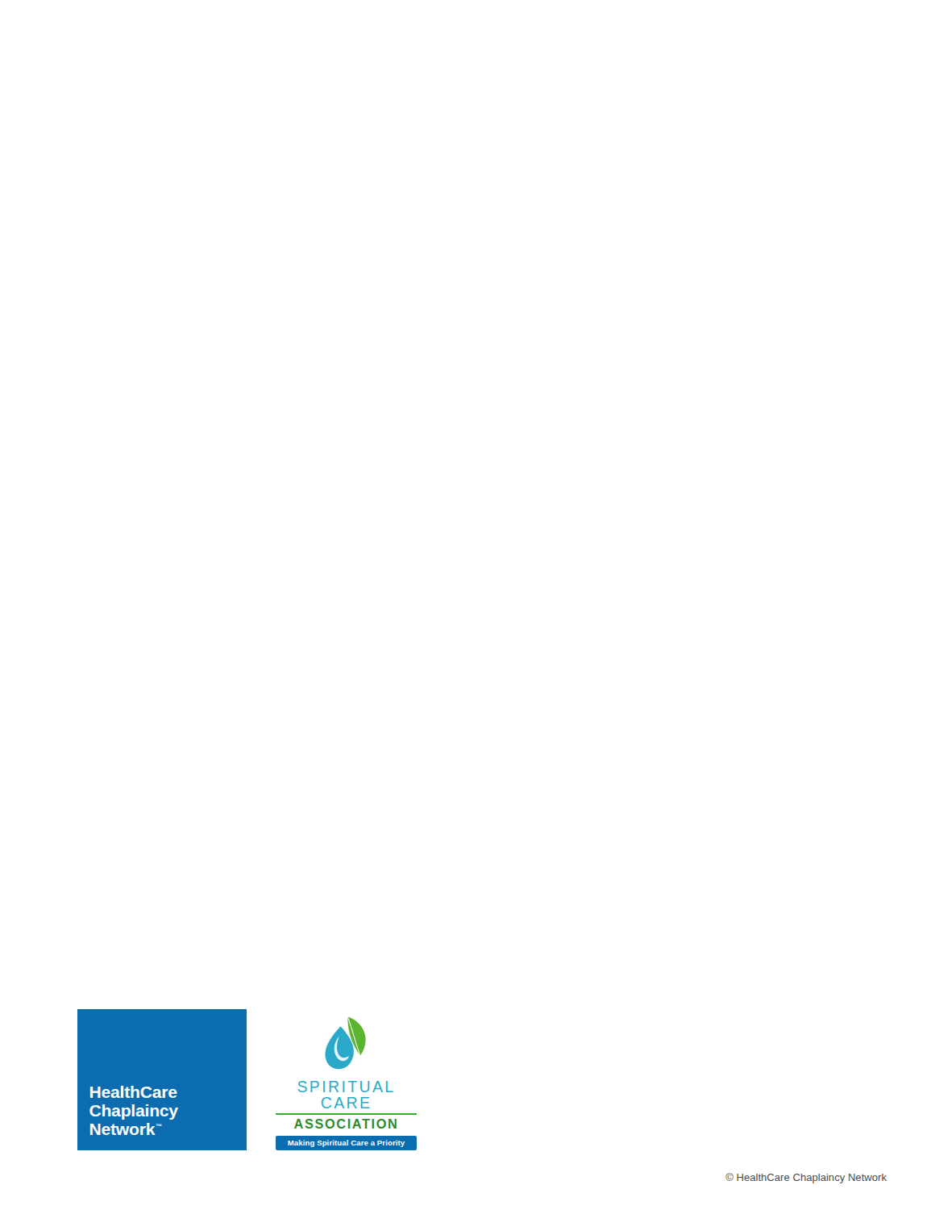HealthCare Chaplaincy Network™
SPIRITUAL CARE ASSOCIATION Making Spiritual Care a Priority
© HealthCare Chaplaincy Network